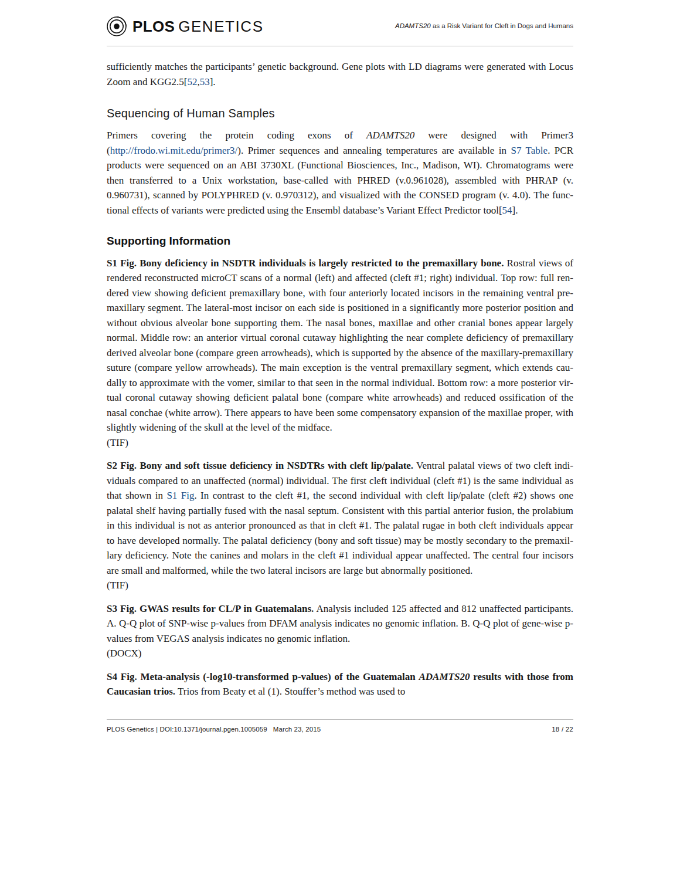PLOS GENETICS
ADAMTS20 as a Risk Variant for Cleft in Dogs and Humans
sufficiently matches the participants’ genetic background. Gene plots with LD diagrams were generated with Locus Zoom and KGG2.5[52,53].
Sequencing of Human Samples
Primers covering the protein coding exons of ADAMTS20 were designed with Primer3 (http://frodo.wi.mit.edu/primer3/). Primer sequences and annealing temperatures are available in S7 Table. PCR products were sequenced on an ABI 3730XL (Functional Biosciences, Inc., Madison, WI). Chromatograms were then transferred to a Unix workstation, base-called with PHRED (v.0.961028), assembled with PHRAP (v. 0.960731), scanned by POLYPHRED (v. 0.970312), and visualized with the CONSED program (v. 4.0). The functional effects of variants were predicted using the Ensembl database’s Variant Effect Predictor tool[54].
Supporting Information
S1 Fig. Bony deficiency in NSDTR individuals is largely restricted to the premaxillary bone. Rostral views of rendered reconstructed microCT scans of a normal (left) and affected (cleft #1; right) individual. Top row: full rendered view showing deficient premaxillary bone, with four anteriorly located incisors in the remaining ventral premaxillary segment. The lateral-most incisor on each side is positioned in a significantly more posterior position and without obvious alveolar bone supporting them. The nasal bones, maxillae and other cranial bones appear largely normal. Middle row: an anterior virtual coronal cutaway highlighting the near complete deficiency of premaxillary derived alveolar bone (compare green arrowheads), which is supported by the absence of the maxillary-premaxillary suture (compare yellow arrowheads). The main exception is the ventral premaxillary segment, which extends caudally to approximate with the vomer, similar to that seen in the normal individual. Bottom row: a more posterior virtual coronal cutaway showing deficient palatal bone (compare white arrowheads) and reduced ossification of the nasal conchae (white arrow). There appears to have been some compensatory expansion of the maxillae proper, with slightly widening of the skull at the level of the midface.(TIF)
S2 Fig. Bony and soft tissue deficiency in NSDTRs with cleft lip/palate. Ventral palatal views of two cleft individuals compared to an unaffected (normal) individual. The first cleft individual (cleft #1) is the same individual as that shown in S1 Fig. In contrast to the cleft #1, the second individual with cleft lip/palate (cleft #2) shows one palatal shelf having partially fused with the nasal septum. Consistent with this partial anterior fusion, the prolabium in this individual is not as anterior pronounced as that in cleft #1. The palatal rugae in both cleft individuals appear to have developed normally. The palatal deficiency (bony and soft tissue) may be mostly secondary to the premaxillary deficiency. Note the canines and molars in the cleft #1 individual appear unaffected. The central four incisors are small and malformed, while the two lateral incisors are large but abnormally positioned.(TIF)
S3 Fig. GWAS results for CL/P in Guatemalans. Analysis included 125 affected and 812 unaffected participants. A. Q-Q plot of SNP-wise p-values from DFAM analysis indicates no genomic inflation. B. Q-Q plot of gene-wise p-values from VEGAS analysis indicates no genomic inflation.(DOCX)
S4 Fig. Meta-analysis (-log10-transformed p-values) of the Guatemalan ADAMTS20 results with those from Caucasian trios. Trios from Beaty et al (1). Stouffer’s method was used to
PLOS Genetics | DOI:10.1371/journal.pgen.1005059 March 23, 2015
18 / 22